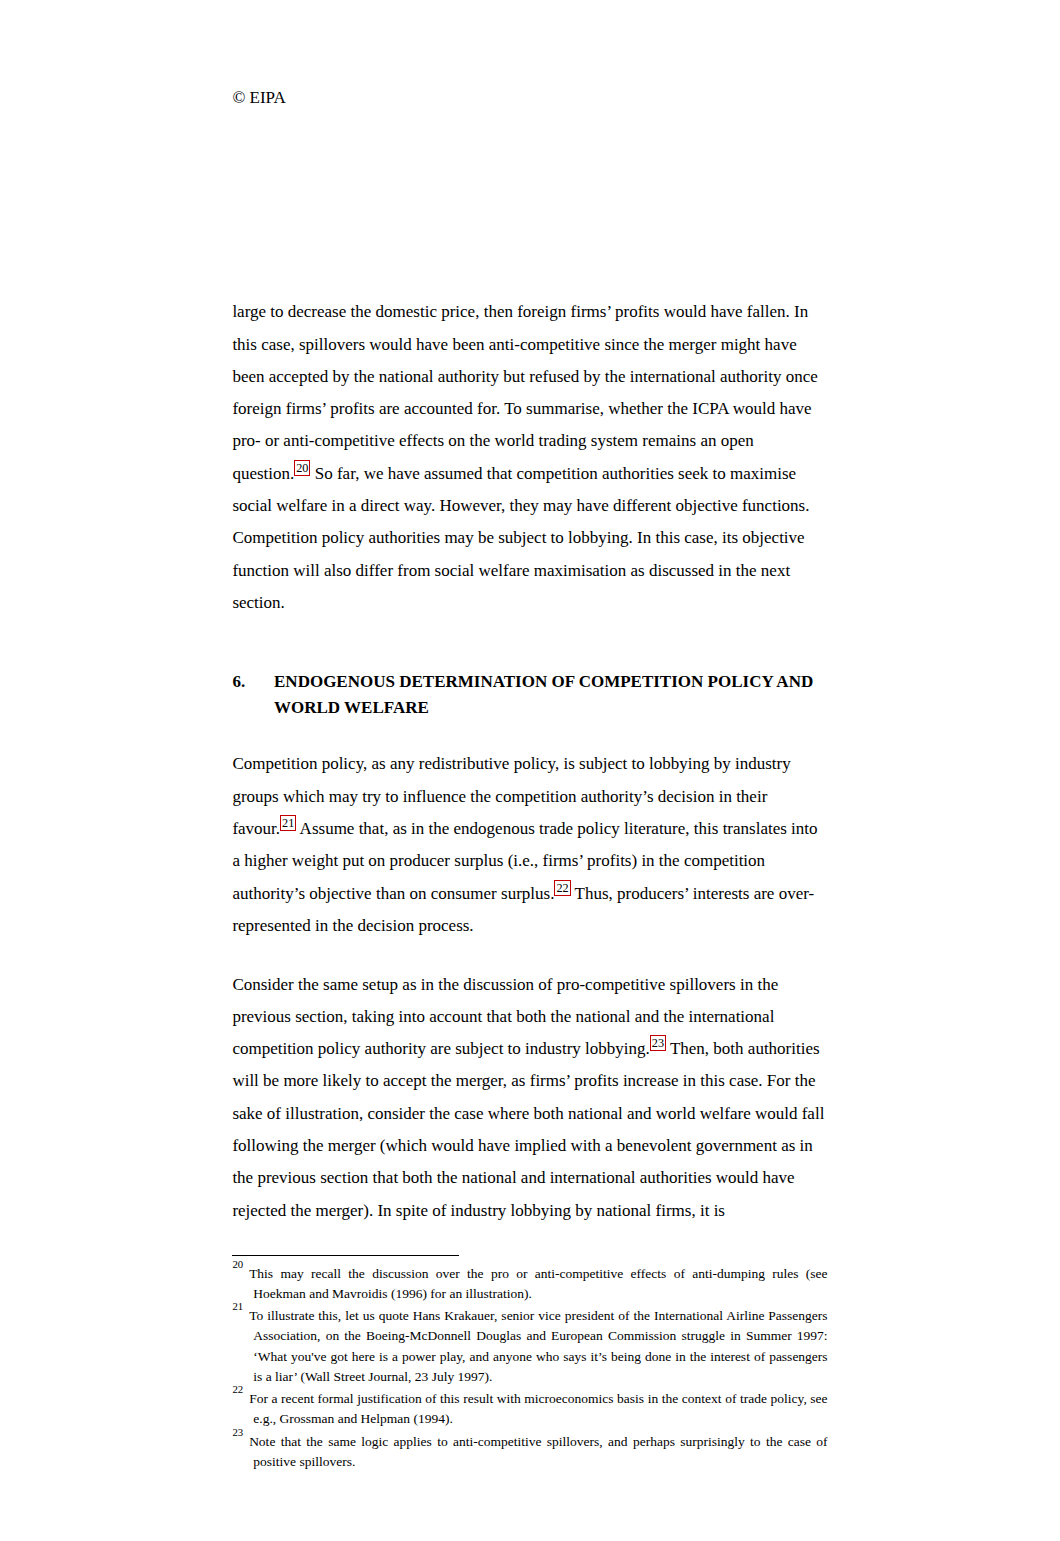© EIPA
large to decrease the domestic price, then foreign firms’ profits would have fallen. In this case, spillovers would have been anti-competitive since the merger might have been accepted by the national authority but refused by the international authority once foreign firms’ profits are accounted for. To summarise, whether the ICPA would have pro- or anti-competitive effects on the world trading system remains an open question.20 So far, we have assumed that competition authorities seek to maximise social welfare in a direct way. However, they may have different objective functions. Competition policy authorities may be subject to lobbying. In this case, its objective function will also differ from social welfare maximisation as discussed in the next section.
6. ENDOGENOUS DETERMINATION OF COMPETITION POLICY AND WORLD WELFARE
Competition policy, as any redistributive policy, is subject to lobbying by industry groups which may try to influence the competition authority’s decision in their favour.21 Assume that, as in the endogenous trade policy literature, this translates into a higher weight put on producer surplus (i.e., firms’ profits) in the competition authority’s objective than on consumer surplus.22 Thus, producers’ interests are over-represented in the decision process.
Consider the same setup as in the discussion of pro-competitive spillovers in the previous section, taking into account that both the national and the international competition policy authority are subject to industry lobbying.23 Then, both authorities will be more likely to accept the merger, as firms’ profits increase in this case. For the sake of illustration, consider the case where both national and world welfare would fall following the merger (which would have implied with a benevolent government as in the previous section that both the national and international authorities would have rejected the merger). In spite of industry lobbying by national firms, it is
20This may recall the discussion over the pro or anti-competitive effects of anti-dumping rules (see Hoekman and Mavroidis (1996) for an illustration).
21To illustrate this, let us quote Hans Krakauer, senior vice president of the International Airline Passengers Association, on the Boeing-McDonnell Douglas and European Commission struggle in Summer 1997: ‘What you've got here is a power play, and anyone who says it’s being done in the interest of passengers is a liar’ (Wall Street Journal, 23 July 1997).
22For a recent formal justification of this result with microeconomics basis in the context of trade policy, see e.g., Grossman and Helpman (1994).
23Note that the same logic applies to anti-competitive spillovers, and perhaps surprisingly to the case of positive spillovers.